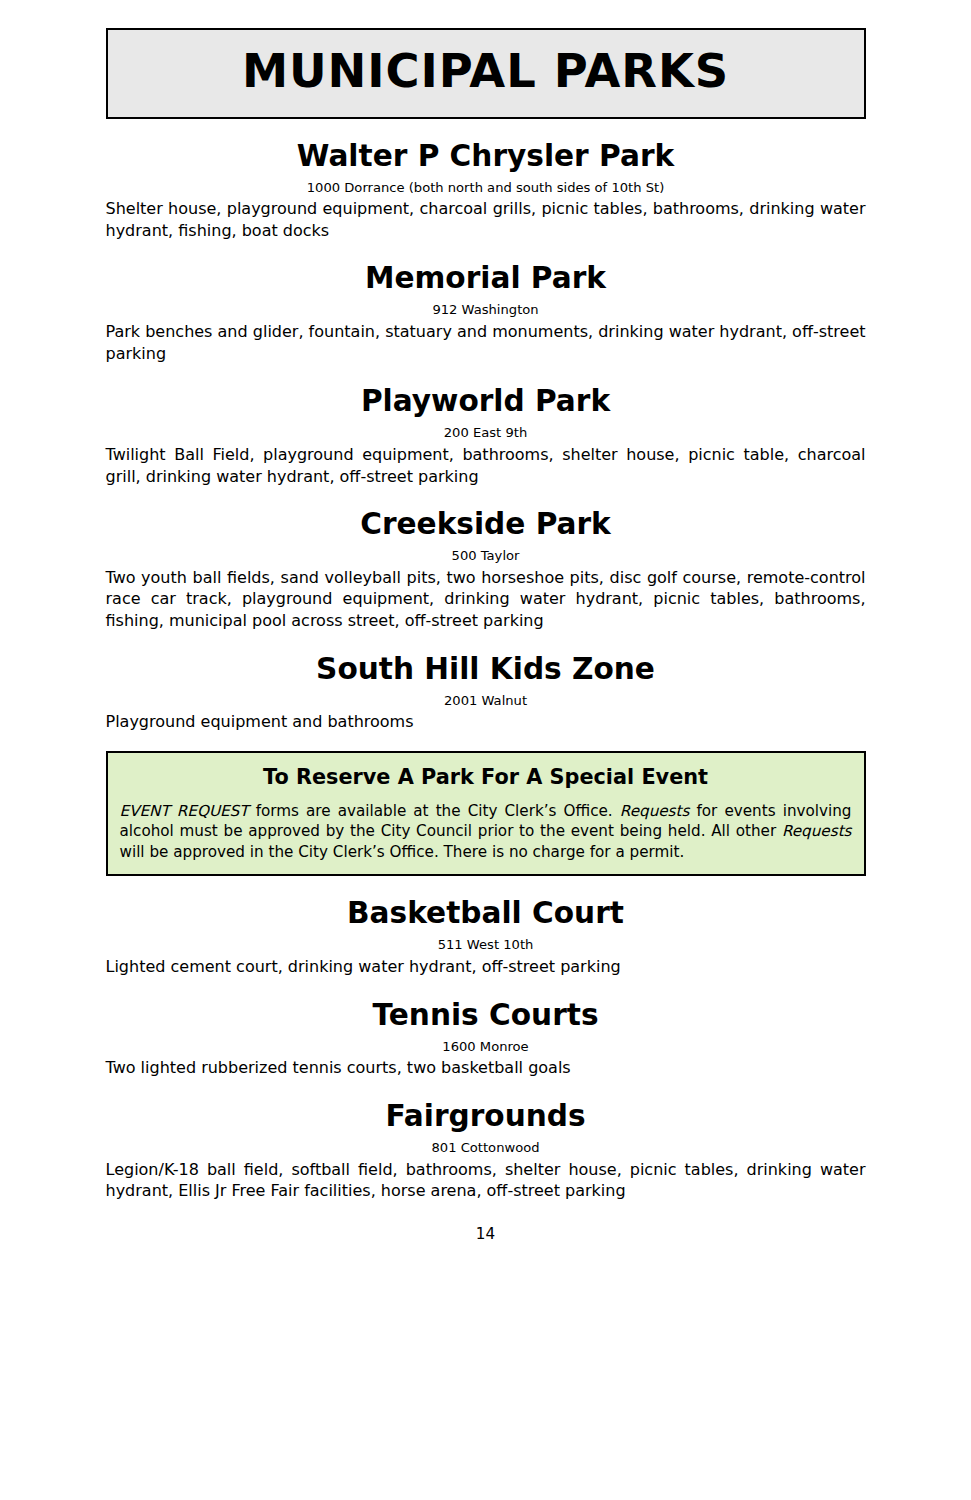MUNICIPAL PARKS
Walter P Chrysler Park
1000 Dorrance (both north and south sides of 10th St)
Shelter house, playground equipment, charcoal grills, picnic tables, bathrooms, drinking water hydrant, fishing, boat docks
Memorial Park
912 Washington
Park benches and glider, fountain, statuary and monuments, drinking water hydrant, off-street parking
Playworld Park
200 East 9th
Twilight Ball Field, playground equipment, bathrooms, shelter house, picnic table, charcoal grill, drinking water hydrant, off-street parking
Creekside Park
500 Taylor
Two youth ball fields, sand volleyball pits, two horseshoe pits, disc golf course, remote-control race car track, playground equipment, drinking water hydrant, picnic tables, bathrooms, fishing, municipal pool across street, off-street parking
South Hill Kids Zone
2001 Walnut
Playground equipment and bathrooms
To Reserve A Park For A Special Event
EVENT REQUEST forms are available at the City Clerk’s Office. Requests for events involving alcohol must be approved by the City Council prior to the event being held. All other Requests will be approved in the City Clerk’s Office. There is no charge for a permit.
Basketball Court
511 West 10th
Lighted cement court, drinking water hydrant, off-street parking
Tennis Courts
1600 Monroe
Two lighted rubberized tennis courts, two basketball goals
Fairgrounds
801 Cottonwood
Legion/K-18 ball field, softball field, bathrooms, shelter house, picnic tables, drinking water hydrant, Ellis Jr Free Fair facilities, horse arena, off-street parking
14